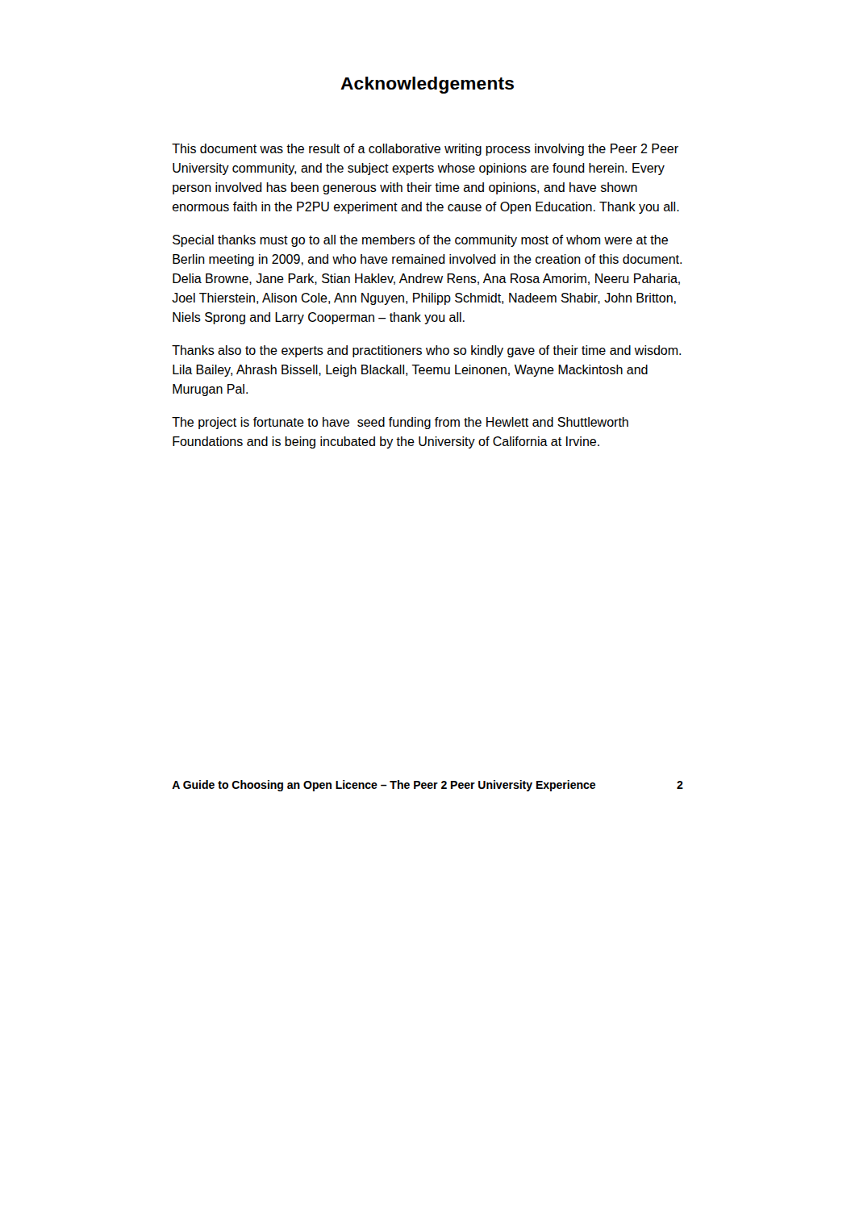Acknowledgements
This document was the result of a collaborative writing process involving the Peer 2 Peer University community, and the subject experts whose opinions are found herein. Every person involved has been generous with their time and opinions, and have shown enormous faith in the P2PU experiment and the cause of Open Education. Thank you all.
Special thanks must go to all the members of the community most of whom were at the Berlin meeting in 2009, and who have remained involved in the creation of this document. Delia Browne, Jane Park, Stian Haklev, Andrew Rens, Ana Rosa Amorim, Neeru Paharia, Joel Thierstein, Alison Cole, Ann Nguyen, Philipp Schmidt, Nadeem Shabir, John Britton, Niels Sprong and Larry Cooperman – thank you all.
Thanks also to the experts and practitioners who so kindly gave of their time and wisdom. Lila Bailey, Ahrash Bissell, Leigh Blackall, Teemu Leinonen, Wayne Mackintosh and Murugan Pal.
The project is fortunate to have seed funding from the Hewlett and Shuttleworth Foundations and is being incubated by the University of California at Irvine.
A Guide to Choosing an Open Licence – The Peer 2 Peer University Experience 2